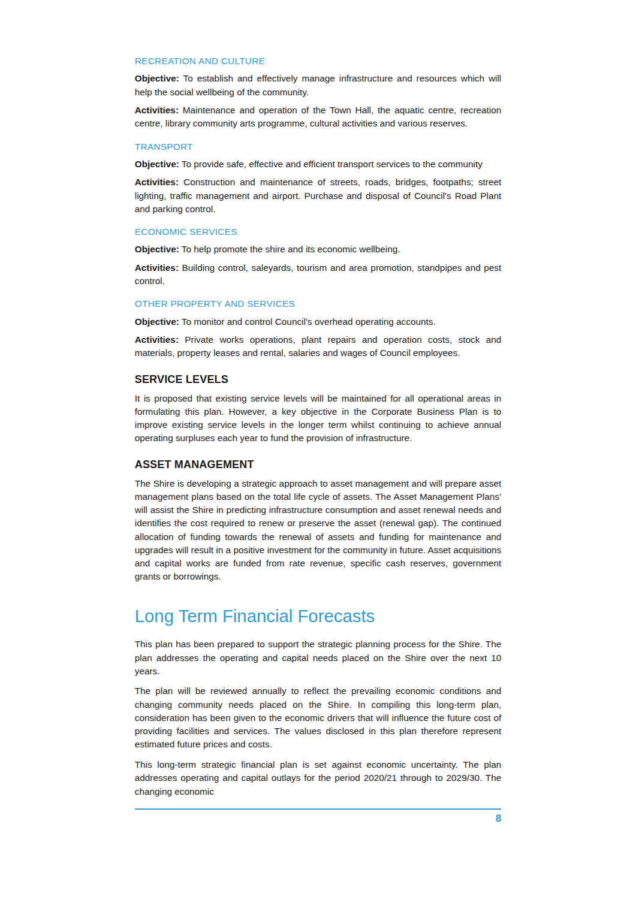Recreation and Culture
Objective: To establish and effectively manage infrastructure and resources which will help the social wellbeing of the community.
Activities: Maintenance and operation of the Town Hall, the aquatic centre, recreation centre, library community arts programme, cultural activities and various reserves.
Transport
Objective: To provide safe, effective and efficient transport services to the community
Activities: Construction and maintenance of streets, roads, bridges, footpaths; street lighting, traffic management and airport. Purchase and disposal of Council's Road Plant and parking control.
Economic Services
Objective: To help promote the shire and its economic wellbeing.
Activities: Building control, saleyards, tourism and area promotion, standpipes and pest control.
Other Property and Services
Objective: To monitor and control Council's overhead operating accounts.
Activities: Private works operations, plant repairs and operation costs, stock and materials, property leases and rental, salaries and wages of Council employees.
SERVICE LEVELS
It is proposed that existing service levels will be maintained for all operational areas in formulating this plan. However, a key objective in the Corporate Business Plan is to improve existing service levels in the longer term whilst continuing to achieve annual operating surpluses each year to fund the provision of infrastructure.
ASSET MANAGEMENT
The Shire is developing a strategic approach to asset management and will prepare asset management plans based on the total life cycle of assets. The Asset Management Plans’ will assist the Shire in predicting infrastructure consumption and asset renewal needs and identifies the cost required to renew or preserve the asset (renewal gap). The continued allocation of funding towards the renewal of assets and funding for maintenance and upgrades will result in a positive investment for the community in future. Asset acquisitions and capital works are funded from rate revenue, specific cash reserves, government grants or borrowings.
Long Term Financial Forecasts
This plan has been prepared to support the strategic planning process for the Shire. The plan addresses the operating and capital needs placed on the Shire over the next 10 years.
The plan will be reviewed annually to reflect the prevailing economic conditions and changing community needs placed on the Shire. In compiling this long-term plan, consideration has been given to the economic drivers that will influence the future cost of providing facilities and services. The values disclosed in this plan therefore represent estimated future prices and costs.
This long-term strategic financial plan is set against economic uncertainty. The plan addresses operating and capital outlays for the period 2020/21 through to 2029/30. The changing economic
8